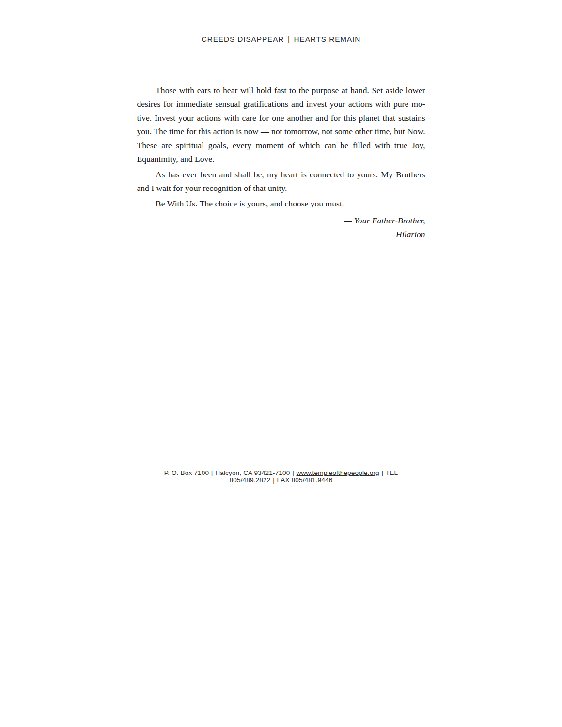CREEDS DISAPPEAR|HEARTS REMAIN
Those with ears to hear will hold fast to the purpose at hand. Set aside lower desires for immediate sensual gratifications and invest your actions with pure motive. Invest your actions with care for one another and for this planet that sustains you. The time for this action is now — not tomorrow, not some other time, but Now. These are spiritual goals, every moment of which can be filled with true Joy, Equanimity, and Love.
As has ever been and shall be, my heart is connected to yours. My Brothers and I wait for your recognition of that unity.
Be With Us. The choice is yours, and choose you must.
— Your Father-Brother, Hilarion
P. O. Box 7100|Halcyon, CA 93421-7100|www.templeofthepeople.org|TEL 805/489.2822|FAX 805/481.9446